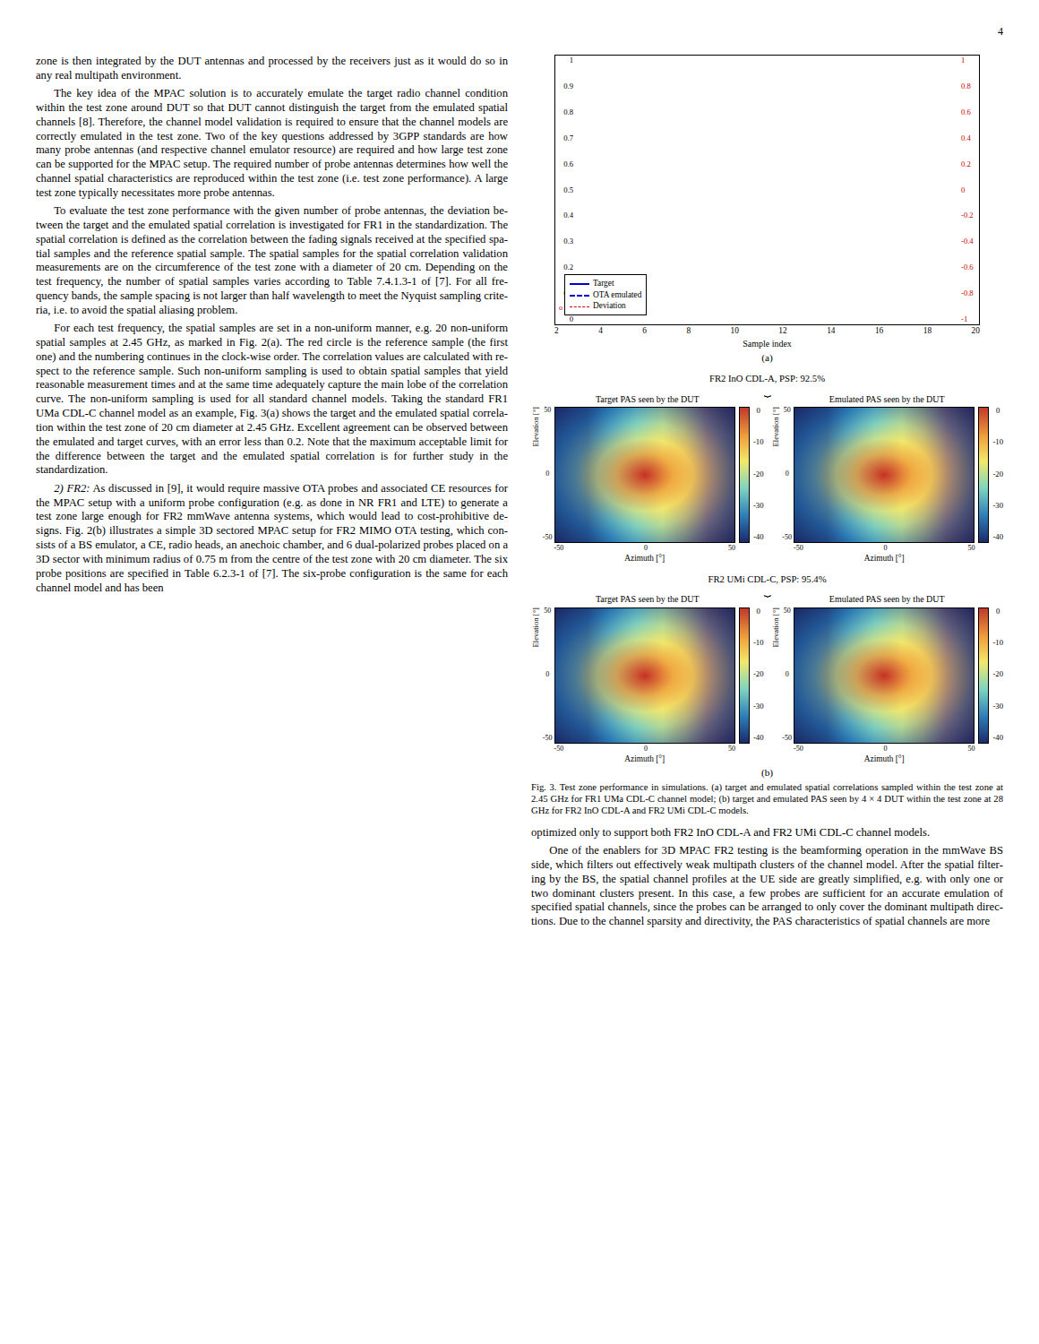4
zone is then integrated by the DUT antennas and processed by the receivers just as it would do so in any real multipath environment.
The key idea of the MPAC solution is to accurately emulate the target radio channel condition within the test zone around DUT so that DUT cannot distinguish the target from the emulated spatial channels [8]. Therefore, the channel model validation is required to ensure that the channel models are correctly emulated in the test zone. Two of the key questions addressed by 3GPP standards are how many probe antennas (and respective channel emulator resource) are required and how large test zone can be supported for the MPAC setup. The required number of probe antennas determines how well the channel spatial characteristics are reproduced within the test zone (i.e. test zone performance). A large test zone typically necessitates more probe antennas.
To evaluate the test zone performance with the given number of probe antennas, the deviation between the target and the emulated spatial correlation is investigated for FR1 in the standardization. The spatial correlation is defined as the correlation between the fading signals received at the specified spatial samples and the reference spatial sample. The spatial samples for the spatial correlation validation measurements are on the circumference of the test zone with a diameter of 20 cm. Depending on the test frequency, the number of spatial samples varies according to Table 7.4.1.3-1 of [7]. For all frequency bands, the sample spacing is not larger than half wavelength to meet the Nyquist sampling criteria, i.e. to avoid the spatial aliasing problem.
For each test frequency, the spatial samples are set in a non-uniform manner, e.g. 20 non-uniform spatial samples at 2.45 GHz, as marked in Fig. 2(a). The red circle is the reference sample (the first one) and the numbering continues in the clock-wise order. The correlation values are calculated with respect to the reference sample. Such non-uniform sampling is used to obtain spatial samples that yield reasonable measurement times and at the same time adequately capture the main lobe of the correlation curve. The non-uniform sampling is used for all standard channel models. Taking the standard FR1 UMa CDL-C channel model as an example, Fig. 3(a) shows the target and the emulated spatial correlation within the test zone of 20 cm diameter at 2.45 GHz. Excellent agreement can be observed between the emulated and target curves, with an error less than 0.2. Note that the maximum acceptable limit for the difference between the target and the emulated spatial correlation is for further study in the standardization.
2) FR2: As discussed in [9], it would require massive OTA probes and associated CE resources for the MPAC setup with a uniform probe configuration (e.g. as done in NR FR1 and LTE) to generate a test zone large enough for FR2 mmWave antenna systems, which would lead to cost-prohibitive designs. Fig. 2(b) illustrates a simple 3D sectored MPAC setup for FR2 MIMO OTA testing, which consists of a BS emulator, a CE, radio heads, an anechoic chamber, and 6 dual-polarized probes placed on a 3D sector with minimum radius of 0.75 m from the centre of the test zone with 20 cm diameter. The six probe positions are specified in Table 6.2.3-1 of [7]. The six-probe configuration is the same for each channel model and has been
|Spatial correlation|
Correlation error
10.90.80.70.60.50.40.30.20.10
10.80.60.40.20-0.2-0.4-0.6-0.8-1
Target
OTA emulated
Deviation
2468101214161820
Sample index
(a)
FR2 InO CDL-A, PSP: 92.5%
⏟
Target PAS seen by the DUT
Elevation [°]
500-50
-50050
Azimuth [°]
0-10-20-30-40
Emulated PAS seen by the DUT
Elevation [°]
500-50
-50050
Azimuth [°]
0-10-20-30-40
FR2 UMi CDL-C, PSP: 95.4%
⏟
Target PAS seen by the DUT
Elevation [°]
500-50
-50050
Azimuth [°]
0-10-20-30-40
Emulated PAS seen by the DUT
Elevation [°]
500-50
-50050
Azimuth [°]
0-10-20-30-40
(b)
Fig. 3. Test zone performance in simulations. (a) target and emulated spatial correlations sampled within the test zone at 2.45 GHz for FR1 UMa CDL-C channel model; (b) target and emulated PAS seen by 4 × 4 DUT within the test zone at 28 GHz for FR2 InO CDL-A and FR2 UMi CDL-C models.
optimized only to support both FR2 InO CDL-A and FR2 UMi CDL-C channel models.
One of the enablers for 3D MPAC FR2 testing is the beamforming operation in the mmWave BS side, which filters out effectively weak multipath clusters of the channel model. After the spatial filtering by the BS, the spatial channel profiles at the UE side are greatly simplified, e.g. with only one or two dominant clusters present. In this case, a few probes are sufficient for an accurate emulation of specified spatial channels, since the probes can be arranged to only cover the dominant multipath directions. Due to the channel sparsity and directivity, the PAS characteristics of spatial channels are more